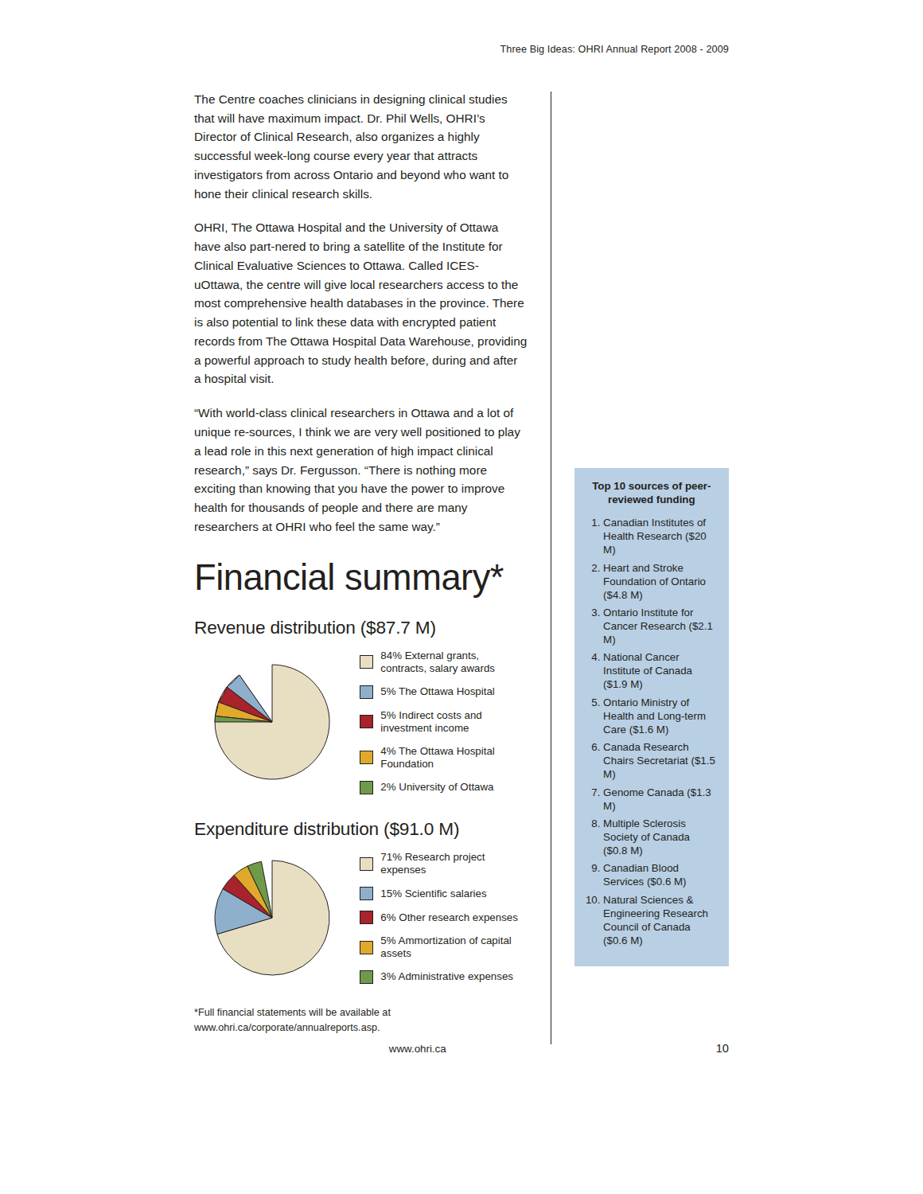Three Big Ideas: OHRI Annual Report 2008 - 2009
The Centre coaches clinicians in designing clinical studies that will have maximum impact. Dr. Phil Wells, OHRI’s Director of Clinical Research, also organizes a highly successful week-long course every year that attracts investigators from across Ontario and beyond who want to hone their clinical research skills.
OHRI, The Ottawa Hospital and the University of Ottawa have also part-nered to bring a satellite of the Institute for Clinical Evaluative Sciences to Ottawa. Called ICES-uOttawa, the centre will give local researchers access to the most comprehensive health databases in the province. There is also potential to link these data with encrypted patient records from The Ottawa Hospital Data Warehouse, providing a powerful approach to study health before, during and after a hospital visit.
“With world-class clinical researchers in Ottawa and a lot of unique re-sources, I think we are very well positioned to play a lead role in this next generation of high impact clinical research,” says Dr. Fergusson. “There is nothing more exciting than knowing that you have the power to improve health for thousands of people and there are many researchers at OHRI who feel the same way.”
Financial summary*
Revenue distribution ($87.7 M)
84% External grants, contracts, salary awards
5% The Ottawa Hospital
5% Indirect costs and investment income
4% The Ottawa Hospital Foundation
2% University of Ottawa
Expenditure distribution ($91.0 M)
71% Research project expenses
15% Scientific salaries
6% Other research expenses
5% Ammortization of capital assets
3% Administrative expenses
*Full financial statements will be available at www.ohri.ca/corporate/annualreports.asp.
Top 10 sources of peer-reviewed funding
Canadian Institutes of Health Research ($20 M)
Heart and Stroke Foundation of Ontario ($4.8 M)
Ontario Institute for Cancer Research ($2.1 M)
National Cancer Institute of Canada ($1.9 M)
Ontario Ministry of Health and Long-term Care ($1.6 M)
Canada Research Chairs Secretariat ($1.5 M)
Genome Canada ($1.3 M)
Multiple Sclerosis Society of Canada ($0.8 M)
Canadian Blood Services ($0.6 M)
Natural Sciences & Engineering Research Council of Canada ($0.6 M)
www.ohri.ca 10